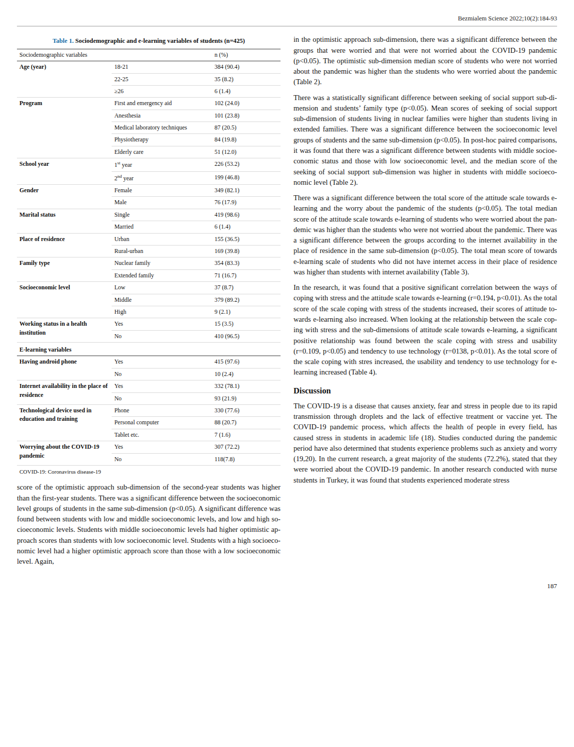Bezmialem Science 2022;10(2):184-93
Table 1. Sociodemographic and e-learning variables of students (n=425)
| Sociodemographic variables | | n (%) |
| --- | --- | --- |
| Age (year) | 18-21 | 384 (90.4) |
| 22-25 | 35 (8.2) |
| ≥26 | 6 (1.4) |
| Program | First and emergency aid | 102 (24.0) |
| Anesthesia | 101 (23.8) |
| Medical laboratory techniques | 87 (20.5) |
| Physiotherapy | 84 (19.8) |
| Elderly care | 51 (12.0) |
| School year | 1 st year | 226 (53.2) |
| 2 nd year | 199 (46.8) |
| Gender | Female | 349 (82.1) |
| Male | 76 (17.9) |
| Marital status | Single | 419 (98.6) |
| Married | 6 (1.4) |
| Place of residence | Urban | 155 (36.5) |
| Rural-urban | 169 (39.8) |
| Family type | Nuclear family | 354 (83.3) |
| Extended family | 71 (16.7) |
| Socioeconomic level | Low | 37 (8.7) |
| Middle | 379 (89.2) |
| High | 9 (2.1) |
| Working status in a health institution | Yes | 15 (3.5) |
| No | 410 (96.5) |
| E-learning variables |
| Having android phone | Yes | 415 (97.6) |
| No | 10 (2.4) |
| Internet availability in the place of residence | Yes | 332 (78.1) |
| No | 93 (21.9) |
| Technological device used in education and training | Phone | 330 (77.6) |
| Personal computer | 88 (20.7) |
| Tablet etc. | 7 (1.6) |
| Worrying about the COVID-19 pandemic | Yes | 307 (72.2) |
| No | 118(7.8) |
| COVID-19: Coronavirus disease-19 |
score of the optimistic approach sub-dimension of the second-year students was higher than the first-year students. There was a significant difference between the socioeconomic level groups of students in the same sub-dimension (p<0.05). A significant difference was found between students with low and middle socioeconomic levels, and low and high socioeconomic levels. Students with middle socioeconomic levels had higher optimistic approach scores than students with low socioeconomic level. Students with a high socioeconomic level had a higher optimistic approach score than those with a low socioeconomic level. Again,
in the optimistic approach sub-dimension, there was a significant difference between the groups that were worried and that were not worried about the COVID-19 pandemic (p<0.05). The optimistic sub-dimension median score of students who were not worried about the pandemic was higher than the students who were worried about the pandemic (Table 2).
There was a statistically significant difference between seeking of social support sub-dimension and students’ family type (p<0.05). Mean scores of seeking of social support sub-dimension of students living in nuclear families were higher than students living in extended families. There was a significant difference between the socioeconomic level groups of students and the same sub-dimension (p<0.05). In post-hoc paired comparisons, it was found that there was a significant difference between students with middle socioeconomic status and those with low socioeconomic level, and the median score of the seeking of social support sub-dimension was higher in students with middle socioeconomic level (Table 2).
There was a significant difference between the total score of the attitude scale towards e-learning and the worry about the pandemic of the students (p<0.05). The total median score of the attitude scale towards e-learning of students who were worried about the pandemic was higher than the students who were not worried about the pandemic. There was a significant difference between the groups according to the internet availability in the place of residence in the same sub-dimension (p<0.05). The total mean score of towards e-learning scale of students who did not have internet access in their place of residence was higher than students with internet availability (Table 3).
In the research, it was found that a positive significant correlation between the ways of coping with stress and the attitude scale towards e-learning (r=0.194, p<0.01). As the total score of the scale coping with stress of the students increased, their scores of attitude towards e-learning also increased. When looking at the relationship between the scale coping with stress and the sub-dimensions of attitude scale towards e-learning, a significant positive relationship was found between the scale coping with stress and usability (r=0.109, p<0.05) and tendency to use technology (r=0138, p<0.01). As the total score of the scale coping with stres increased, the usability and tendency to use technology for e-learning increased (Table 4).
Discussion
The COVID-19 is a disease that causes anxiety, fear and stress in people due to its rapid transmission through droplets and the lack of effective treatment or vaccine yet. The COVID-19 pandemic process, which affects the health of people in every field, has caused stress in students in academic life (18). Studies conducted during the pandemic period have also determined that students experience problems such as anxiety and worry (19,20). In the current research, a great majority of the students (72.2%), stated that they were worried about the COVID-19 pandemic. In another research conducted with nurse students in Turkey, it was found that students experienced moderate stress
187